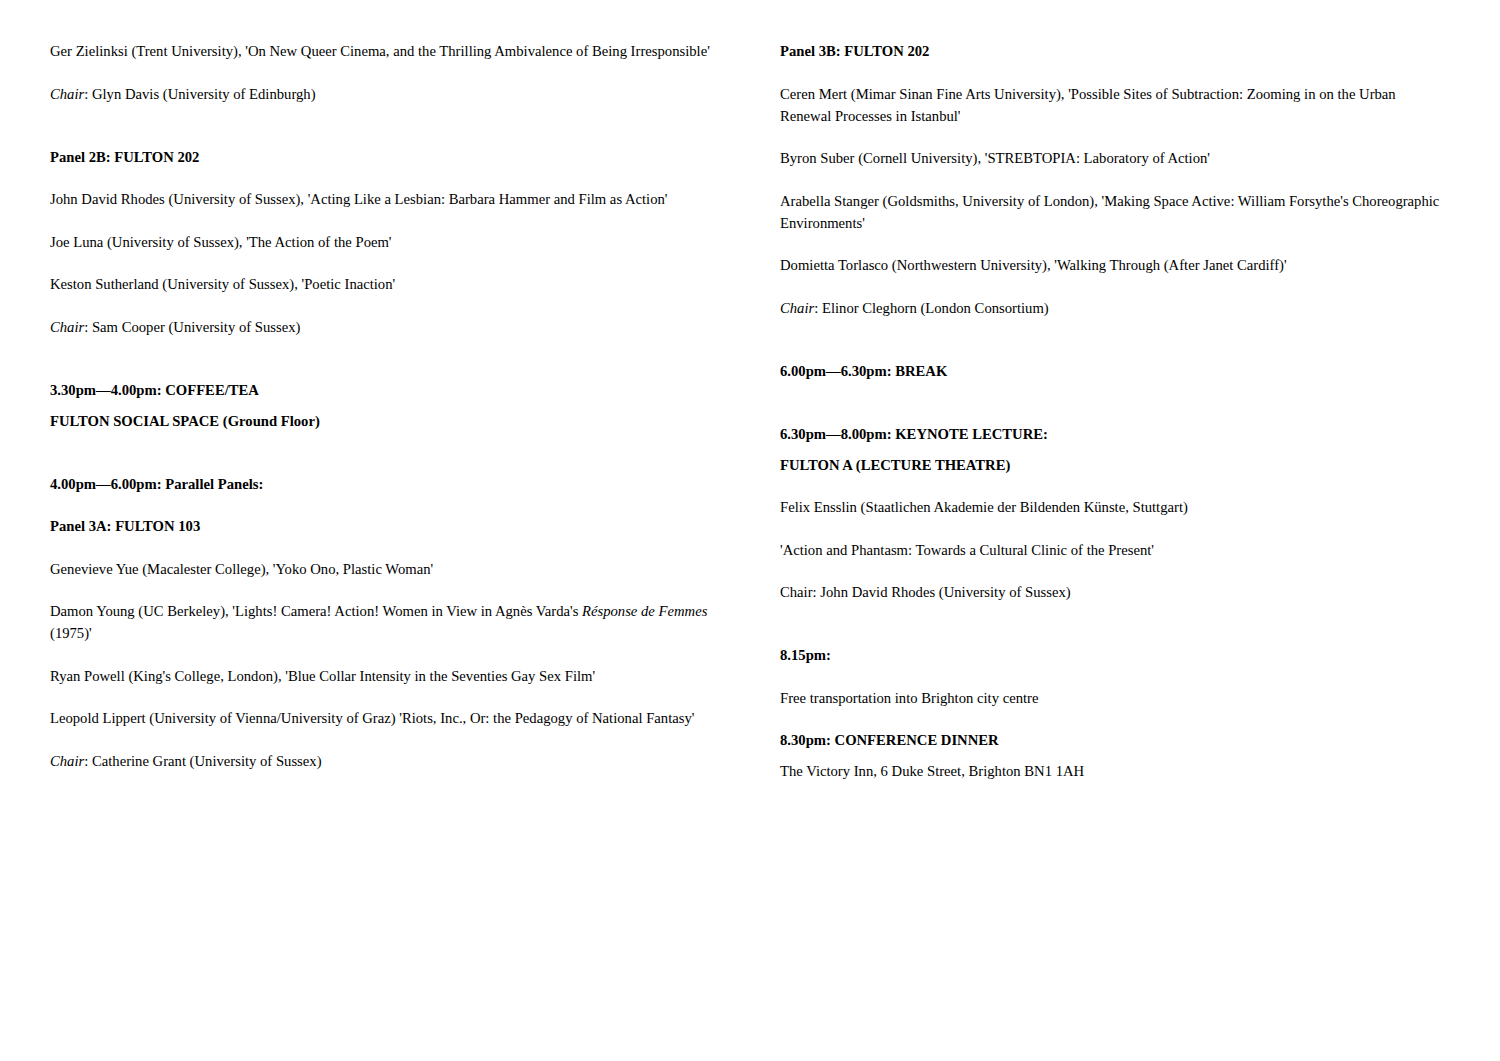Ger Zielinksi (Trent University), 'On New Queer Cinema, and the Thrilling Ambivalence of Being Irresponsible'
Chair: Glyn Davis (University of Edinburgh)
Panel 2B: FULTON 202
John David Rhodes (University of Sussex), 'Acting Like a Lesbian: Barbara Hammer and Film as Action'
Joe Luna (University of Sussex), 'The Action of the Poem'
Keston Sutherland (University of Sussex), 'Poetic Inaction'
Chair: Sam Cooper (University of Sussex)
3.30pm—4.00pm: COFFEE/TEA
FULTON SOCIAL SPACE (Ground Floor)
4.00pm—6.00pm: Parallel Panels:
Panel 3A: FULTON 103
Genevieve Yue (Macalester College), 'Yoko Ono, Plastic Woman'
Damon Young (UC Berkeley), 'Lights! Camera! Action! Women in View in Agnès Varda's Résponse de Femmes (1975)'
Ryan Powell (King's College, London), 'Blue Collar Intensity in the Seventies Gay Sex Film'
Leopold Lippert (University of Vienna/University of Graz) 'Riots, Inc., Or: the Pedagogy of National Fantasy'
Chair: Catherine Grant (University of Sussex)
Panel 3B: FULTON 202
Ceren Mert (Mimar Sinan Fine Arts University), 'Possible Sites of Subtraction: Zooming in on the Urban Renewal Processes in Istanbul'
Byron Suber (Cornell University), 'STREBTOPIA: Laboratory of Action'
Arabella Stanger (Goldsmiths, University of London), 'Making Space Active: William Forsythe's Choreographic Environments'
Domietta Torlasco (Northwestern University), 'Walking Through (After Janet Cardiff)'
Chair: Elinor Cleghorn (London Consortium)
6.00pm—6.30pm: BREAK
6.30pm—8.00pm: KEYNOTE LECTURE:
FULTON A (LECTURE THEATRE)
Felix Ensslin (Staatlichen Akademie der Bildenden Künste, Stuttgart)
'Action and Phantasm: Towards a Cultural Clinic of the Present'
Chair: John David Rhodes (University of Sussex)
8.15pm:
Free transportation into Brighton city centre
8.30pm: CONFERENCE DINNER
The Victory Inn, 6 Duke Street, Brighton BN1 1AH